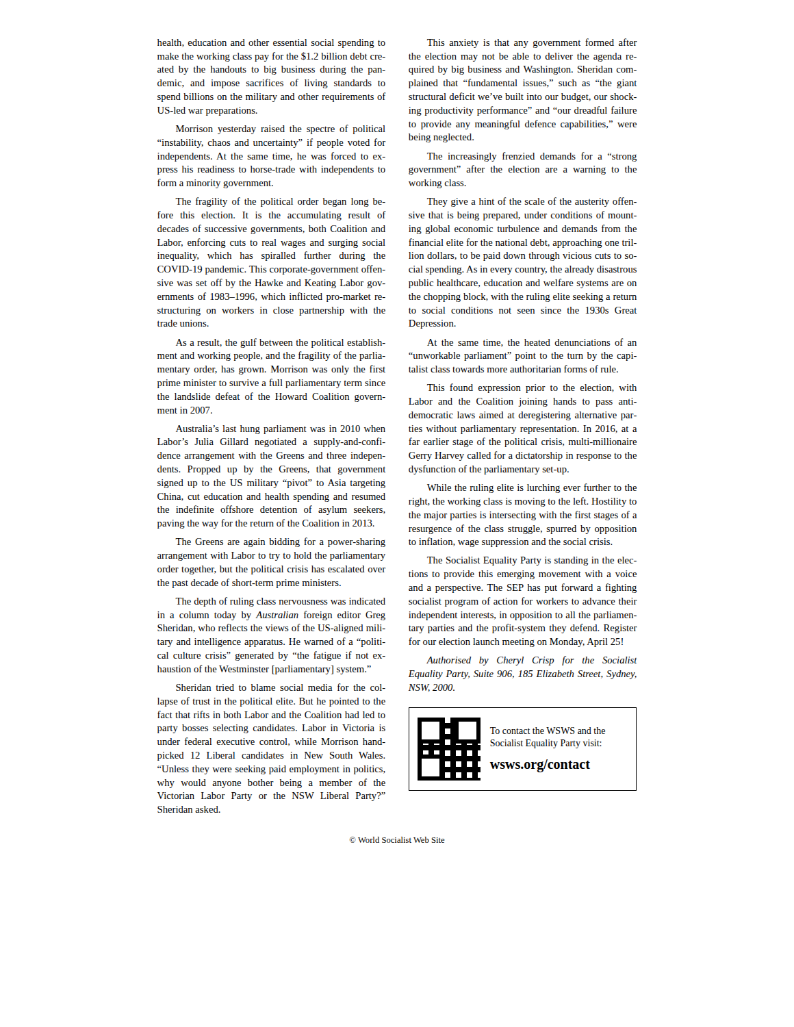health, education and other essential social spending to make the working class pay for the $1.2 billion debt created by the handouts to big business during the pandemic, and impose sacrifices of living standards to spend billions on the military and other requirements of US-led war preparations.
Morrison yesterday raised the spectre of political “instability, chaos and uncertainty” if people voted for independents. At the same time, he was forced to express his readiness to horse-trade with independents to form a minority government.
The fragility of the political order began long before this election. It is the accumulating result of decades of successive governments, both Coalition and Labor, enforcing cuts to real wages and surging social inequality, which has spiralled further during the COVID-19 pandemic. This corporate-government offensive was set off by the Hawke and Keating Labor governments of 1983–1996, which inflicted pro-market restructuring on workers in close partnership with the trade unions.
As a result, the gulf between the political establishment and working people, and the fragility of the parliamentary order, has grown. Morrison was only the first prime minister to survive a full parliamentary term since the landslide defeat of the Howard Coalition government in 2007.
Australia’s last hung parliament was in 2010 when Labor’s Julia Gillard negotiated a supply-and-confidence arrangement with the Greens and three independents. Propped up by the Greens, that government signed up to the US military “pivot” to Asia targeting China, cut education and health spending and resumed the indefinite offshore detention of asylum seekers, paving the way for the return of the Coalition in 2013.
The Greens are again bidding for a power-sharing arrangement with Labor to try to hold the parliamentary order together, but the political crisis has escalated over the past decade of short-term prime ministers.
The depth of ruling class nervousness was indicated in a column today by Australian foreign editor Greg Sheridan, who reflects the views of the US-aligned military and intelligence apparatus. He warned of a “political culture crisis” generated by “the fatigue if not exhaustion of the Westminster [parliamentary] system.”
Sheridan tried to blame social media for the collapse of trust in the political elite. But he pointed to the fact that rifts in both Labor and the Coalition had led to party bosses selecting candidates. Labor in Victoria is under federal executive control, while Morrison hand-picked 12 Liberal candidates in New South Wales. “Unless they were seeking paid employment in politics, why would anyone bother being a member of the Victorian Labor Party or the NSW Liberal Party?” Sheridan asked.
This anxiety is that any government formed after the election may not be able to deliver the agenda required by big business and Washington. Sheridan complained that “fundamental issues,” such as “the giant structural deficit we’ve built into our budget, our shocking productivity performance” and “our dreadful failure to provide any meaningful defence capabilities,” were being neglected.
The increasingly frenzied demands for a “strong government” after the election are a warning to the working class.
They give a hint of the scale of the austerity offensive that is being prepared, under conditions of mounting global economic turbulence and demands from the financial elite for the national debt, approaching one trillion dollars, to be paid down through vicious cuts to social spending. As in every country, the already disastrous public healthcare, education and welfare systems are on the chopping block, with the ruling elite seeking a return to social conditions not seen since the 1930s Great Depression.
At the same time, the heated denunciations of an “unworkable parliament” point to the turn by the capitalist class towards more authoritarian forms of rule.
This found expression prior to the election, with Labor and the Coalition joining hands to pass anti-democratic laws aimed at deregistering alternative parties without parliamentary representation. In 2016, at a far earlier stage of the political crisis, multi-millionaire Gerry Harvey called for a dictatorship in response to the dysfunction of the parliamentary set-up.
While the ruling elite is lurching ever further to the right, the working class is moving to the left. Hostility to the major parties is intersecting with the first stages of a resurgence of the class struggle, spurred by opposition to inflation, wage suppression and the social crisis.
The Socialist Equality Party is standing in the elections to provide this emerging movement with a voice and a perspective. The SEP has put forward a fighting socialist program of action for workers to advance their independent interests, in opposition to all the parliamentary parties and the profit-system they defend. Register for our election launch meeting on Monday, April 25!
Authorised by Cheryl Crisp for the Socialist Equality Party, Suite 906, 185 Elizabeth Street, Sydney, NSW, 2000.
To contact the WSWS and the
Socialist Equality Party visit: wsws.org/contact
© World Socialist Web Site